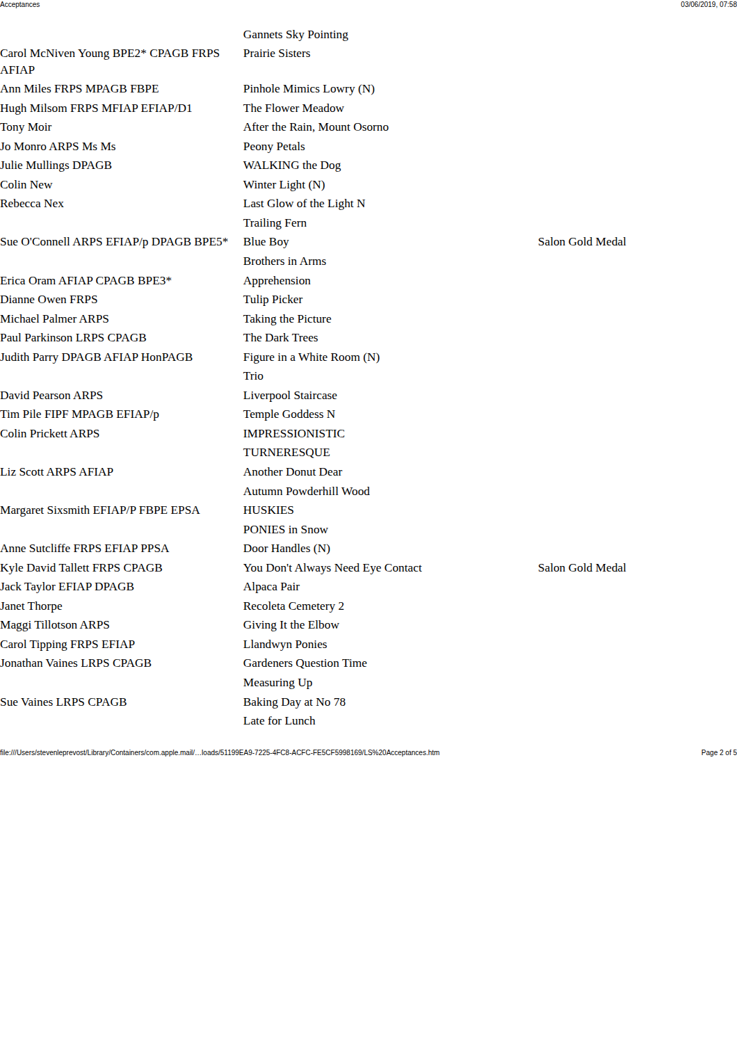Acceptances 03/06/2019, 07:58
| | Gannets Sky Pointing | |
| Carol McNiven Young BPE2* CPAGB FRPS AFIAP | Prairie Sisters | |
| Ann Miles FRPS MPAGB FBPE | Pinhole Mimics Lowry (N) | |
| Hugh Milsom FRPS MFIAP EFIAP/D1 | The Flower Meadow | |
| Tony Moir | After the Rain, Mount Osorno | |
| Jo Monro ARPS Ms Ms | Peony Petals | |
| Julie Mullings DPAGB | WALKING the Dog | |
| Colin New | Winter Light (N) | |
| Rebecca Nex | Last Glow of the Light N | |
| | Trailing Fern | |
| Sue O'Connell ARPS EFIAP/p DPAGB BPE5* | Blue Boy | Salon Gold Medal |
| | Brothers in Arms | |
| Erica Oram AFIAP CPAGB BPE3* | Apprehension | |
| Dianne Owen FRPS | Tulip Picker | |
| Michael Palmer ARPS | Taking the Picture | |
| Paul Parkinson LRPS CPAGB | The Dark Trees | |
| Judith Parry DPAGB AFIAP HonPAGB | Figure in a White Room (N) | |
| | Trio | |
| David Pearson ARPS | Liverpool Staircase | |
| Tim Pile FIPF MPAGB EFIAP/p | Temple Goddess N | |
| Colin Prickett ARPS | IMPRESSIONISTIC | |
| | TURNERESQUE | |
| Liz Scott ARPS AFIAP | Another Donut Dear | |
| | Autumn Powderhill Wood | |
| Margaret Sixsmith EFIAP/P FBPE EPSA | HUSKIES | |
| | PONIES in Snow | |
| Anne Sutcliffe FRPS EFIAP PPSA | Door Handles (N) | |
| Kyle David Tallett FRPS CPAGB | You Don't Always Need Eye Contact | Salon Gold Medal |
| Jack Taylor EFIAP DPAGB | Alpaca Pair | |
| Janet Thorpe | Recoleta Cemetery 2 | |
| Maggi Tillotson ARPS | Giving It the Elbow | |
| Carol Tipping FRPS EFIAP | Llandwyn Ponies | |
| Jonathan Vaines LRPS CPAGB | Gardeners Question Time | |
| | Measuring Up | |
| Sue Vaines LRPS CPAGB | Baking Day at No 78 | |
| | Late for Lunch | |
file:///Users/stevenleprevost/Library/Containers/com.apple.mail/…loads/51199EA9-7225-4FC8-ACFC-FE5CF5998169/LS%20Acceptances.htm Page 2 of 5